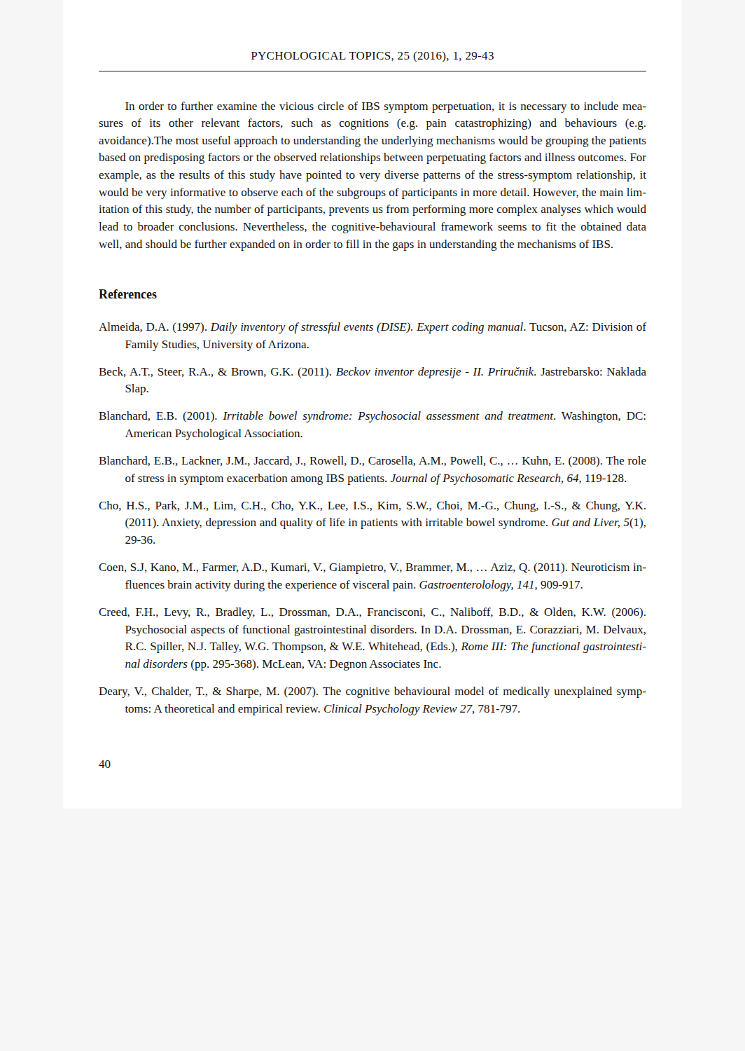PYCHOLOGICAL TOPICS, 25 (2016), 1, 29-43
In order to further examine the vicious circle of IBS symptom perpetuation, it is necessary to include measures of its other relevant factors, such as cognitions (e.g. pain catastrophizing) and behaviours (e.g. avoidance).The most useful approach to understanding the underlying mechanisms would be grouping the patients based on predisposing factors or the observed relationships between perpetuating factors and illness outcomes. For example, as the results of this study have pointed to very diverse patterns of the stress-symptom relationship, it would be very informative to observe each of the subgroups of participants in more detail. However, the main limitation of this study, the number of participants, prevents us from performing more complex analyses which would lead to broader conclusions. Nevertheless, the cognitive-behavioural framework seems to fit the obtained data well, and should be further expanded on in order to fill in the gaps in understanding the mechanisms of IBS.
References
Almeida, D.A. (1997). Daily inventory of stressful events (DISE). Expert coding manual. Tucson, AZ: Division of Family Studies, University of Arizona.
Beck, A.T., Steer, R.A., & Brown, G.K. (2011). Beckov inventor depresije - II. Priručnik. Jastrebarsko: Naklada Slap.
Blanchard, E.B. (2001). Irritable bowel syndrome: Psychosocial assessment and treatment. Washington, DC: American Psychological Association.
Blanchard, E.B., Lackner, J.M., Jaccard, J., Rowell, D., Carosella, A.M., Powell, C., … Kuhn, E. (2008). The role of stress in symptom exacerbation among IBS patients. Journal of Psychosomatic Research, 64, 119-128.
Cho, H.S., Park, J.M., Lim, C.H., Cho, Y.K., Lee, I.S., Kim, S.W., Choi, M.-G., Chung, I.-S., & Chung, Y.K. (2011). Anxiety, depression and quality of life in patients with irritable bowel syndrome. Gut and Liver, 5(1), 29-36.
Coen, S.J, Kano, M., Farmer, A.D., Kumari, V., Giampietro, V., Brammer, M., … Aziz, Q. (2011). Neuroticism influences brain activity during the experience of visceral pain. Gastroenterolology, 141, 909-917.
Creed, F.H., Levy, R., Bradley, L., Drossman, D.A., Francisconi, C., Naliboff, B.D., & Olden, K.W. (2006). Psychosocial aspects of functional gastrointestinal disorders. In D.A. Drossman, E. Corazziari, M. Delvaux, R.C. Spiller, N.J. Talley, W.G. Thompson, & W.E. Whitehead, (Eds.), Rome III: The functional gastrointestinal disorders (pp. 295-368). McLean, VA: Degnon Associates Inc.
Deary, V., Chalder, T., & Sharpe, M. (2007). The cognitive behavioural model of medically unexplained symptoms: A theoretical and empirical review. Clinical Psychology Review 27, 781-797.
40